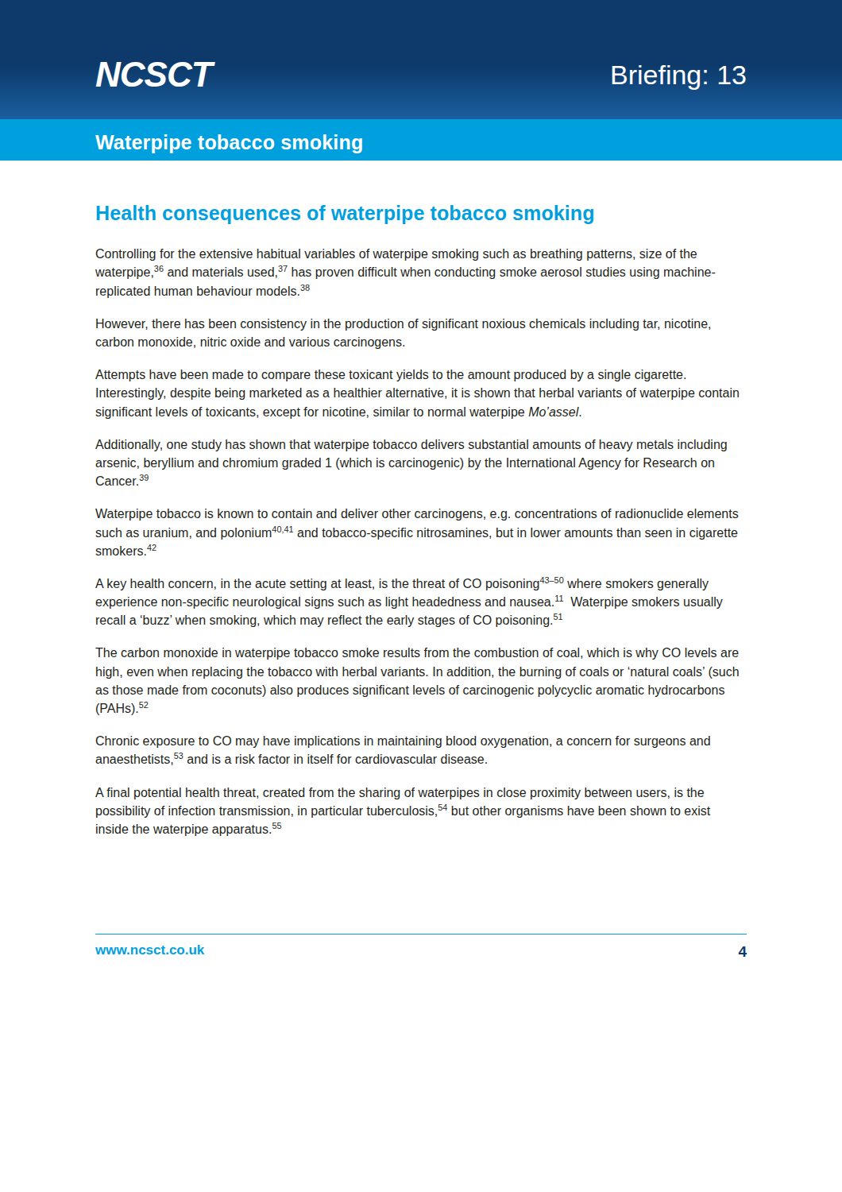NCSCT
Briefing: 13
Waterpipe tobacco smoking
Health consequences of waterpipe tobacco smoking
Controlling for the extensive habitual variables of waterpipe smoking such as breathing patterns, size of the waterpipe,36 and materials used,37 has proven difficult when conducting smoke aerosol studies using machine-replicated human behaviour models.38
However, there has been consistency in the production of significant noxious chemicals including tar, nicotine, carbon monoxide, nitric oxide and various carcinogens.
Attempts have been made to compare these toxicant yields to the amount produced by a single cigarette. Interestingly, despite being marketed as a healthier alternative, it is shown that herbal variants of waterpipe contain significant levels of toxicants, except for nicotine, similar to normal waterpipe Mo’assel.
Additionally, one study has shown that waterpipe tobacco delivers substantial amounts of heavy metals including arsenic, beryllium and chromium graded 1 (which is carcinogenic) by the International Agency for Research on Cancer.39
Waterpipe tobacco is known to contain and deliver other carcinogens, e.g. concentrations of radionuclide elements such as uranium, and polonium40,41 and tobacco-specific nitrosamines, but in lower amounts than seen in cigarette smokers.42
A key health concern, in the acute setting at least, is the threat of CO poisoning43–50 where smokers generally experience non-specific neurological signs such as light headedness and nausea.11 Waterpipe smokers usually recall a ‘buzz’ when smoking, which may reflect the early stages of CO poisoning.51
The carbon monoxide in waterpipe tobacco smoke results from the combustion of coal, which is why CO levels are high, even when replacing the tobacco with herbal variants. In addition, the burning of coals or ‘natural coals’ (such as those made from coconuts) also produces significant levels of carcinogenic polycyclic aromatic hydrocarbons (PAHs).52
Chronic exposure to CO may have implications in maintaining blood oxygenation, a concern for surgeons and anaesthetists,53 and is a risk factor in itself for cardiovascular disease.
A final potential health threat, created from the sharing of waterpipes in close proximity between users, is the possibility of infection transmission, in particular tuberculosis,54 but other organisms have been shown to exist inside the waterpipe apparatus.55
www.ncsct.co.uk 4